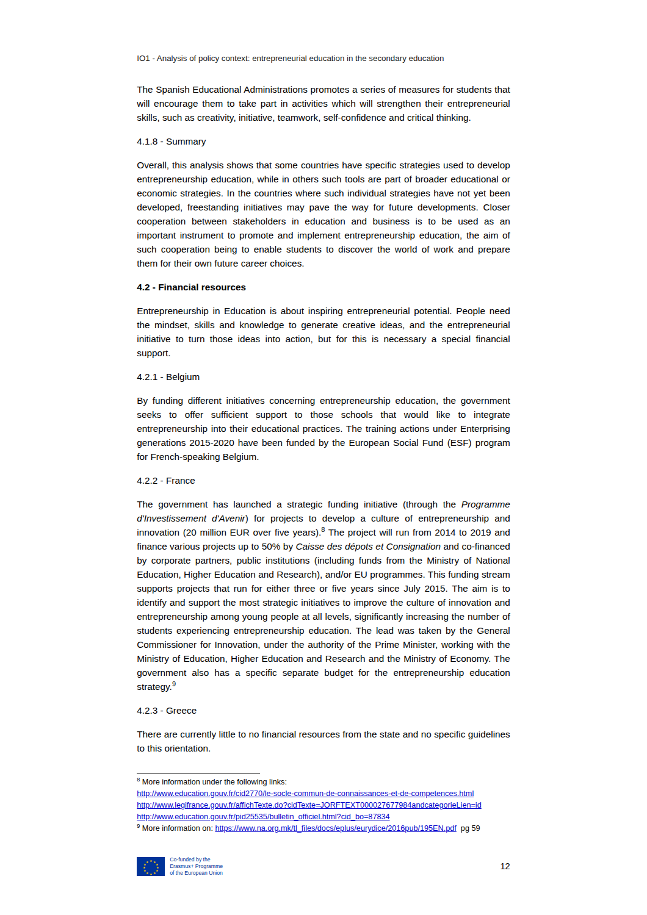IO1 - Analysis of policy context: entrepreneurial education in the secondary education
The Spanish Educational Administrations promotes a series of measures for students that will encourage them to take part in activities which will strengthen their entrepreneurial skills, such as creativity, initiative, teamwork, self-confidence and critical thinking.
4.1.8 - Summary
Overall, this analysis shows that some countries have specific strategies used to develop entrepreneurship education, while in others such tools are part of broader educational or economic strategies. In the countries where such individual strategies have not yet been developed, freestanding initiatives may pave the way for future developments. Closer cooperation between stakeholders in education and business is to be used as an important instrument to promote and implement entrepreneurship education, the aim of such cooperation being to enable students to discover the world of work and prepare them for their own future career choices.
4.2 - Financial resources
Entrepreneurship in Education is about inspiring entrepreneurial potential. People need the mindset, skills and knowledge to generate creative ideas, and the entrepreneurial initiative to turn those ideas into action, but for this is necessary a special financial support.
4.2.1 - Belgium
By funding different initiatives concerning entrepreneurship education, the government seeks to offer sufficient support to those schools that would like to integrate entrepreneurship into their educational practices. The training actions under Enterprising generations 2015-2020 have been funded by the European Social Fund (ESF) program for French-speaking Belgium.
4.2.2 - France
The government has launched a strategic funding initiative (through the Programme d'Investissement d'Avenir) for projects to develop a culture of entrepreneurship and innovation (20 million EUR over five years).8 The project will run from 2014 to 2019 and finance various projects up to 50% by Caisse des dépots et Consignation and co-financed by corporate partners, public institutions (including funds from the Ministry of National Education, Higher Education and Research), and/or EU programmes. This funding stream supports projects that run for either three or five years since July 2015. The aim is to identify and support the most strategic initiatives to improve the culture of innovation and entrepreneurship among young people at all levels, significantly increasing the number of students experiencing entrepreneurship education. The lead was taken by the General Commissioner for Innovation, under the authority of the Prime Minister, working with the Ministry of Education, Higher Education and Research and the Ministry of Economy. The government also has a specific separate budget for the entrepreneurship education strategy.9
4.2.3 - Greece
There are currently little to no financial resources from the state and no specific guidelines to this orientation.
8 More information under the following links:
http://www.education.gouv.fr/cid2770/le-socle-commun-de-connaissances-et-de-competences.html
http://www.legifrance.gouv.fr/affichTexte.do?cidTexte=JORFTEXT000027677984andcategorieLien=id
http://www.education.gouv.fr/pid25535/bulletin_officiel.html?cid_bo=87834
9 More information on: https://www.na.org.mk/tl_files/docs/eplus/eurydice/2016pub/195EN.pdf pg 59
★ ★ ★ ★ ★ ★ ★ ★ ★ ★ ★ ★
Co-funded by the
Erasmus+ Programme
of the European Union
12